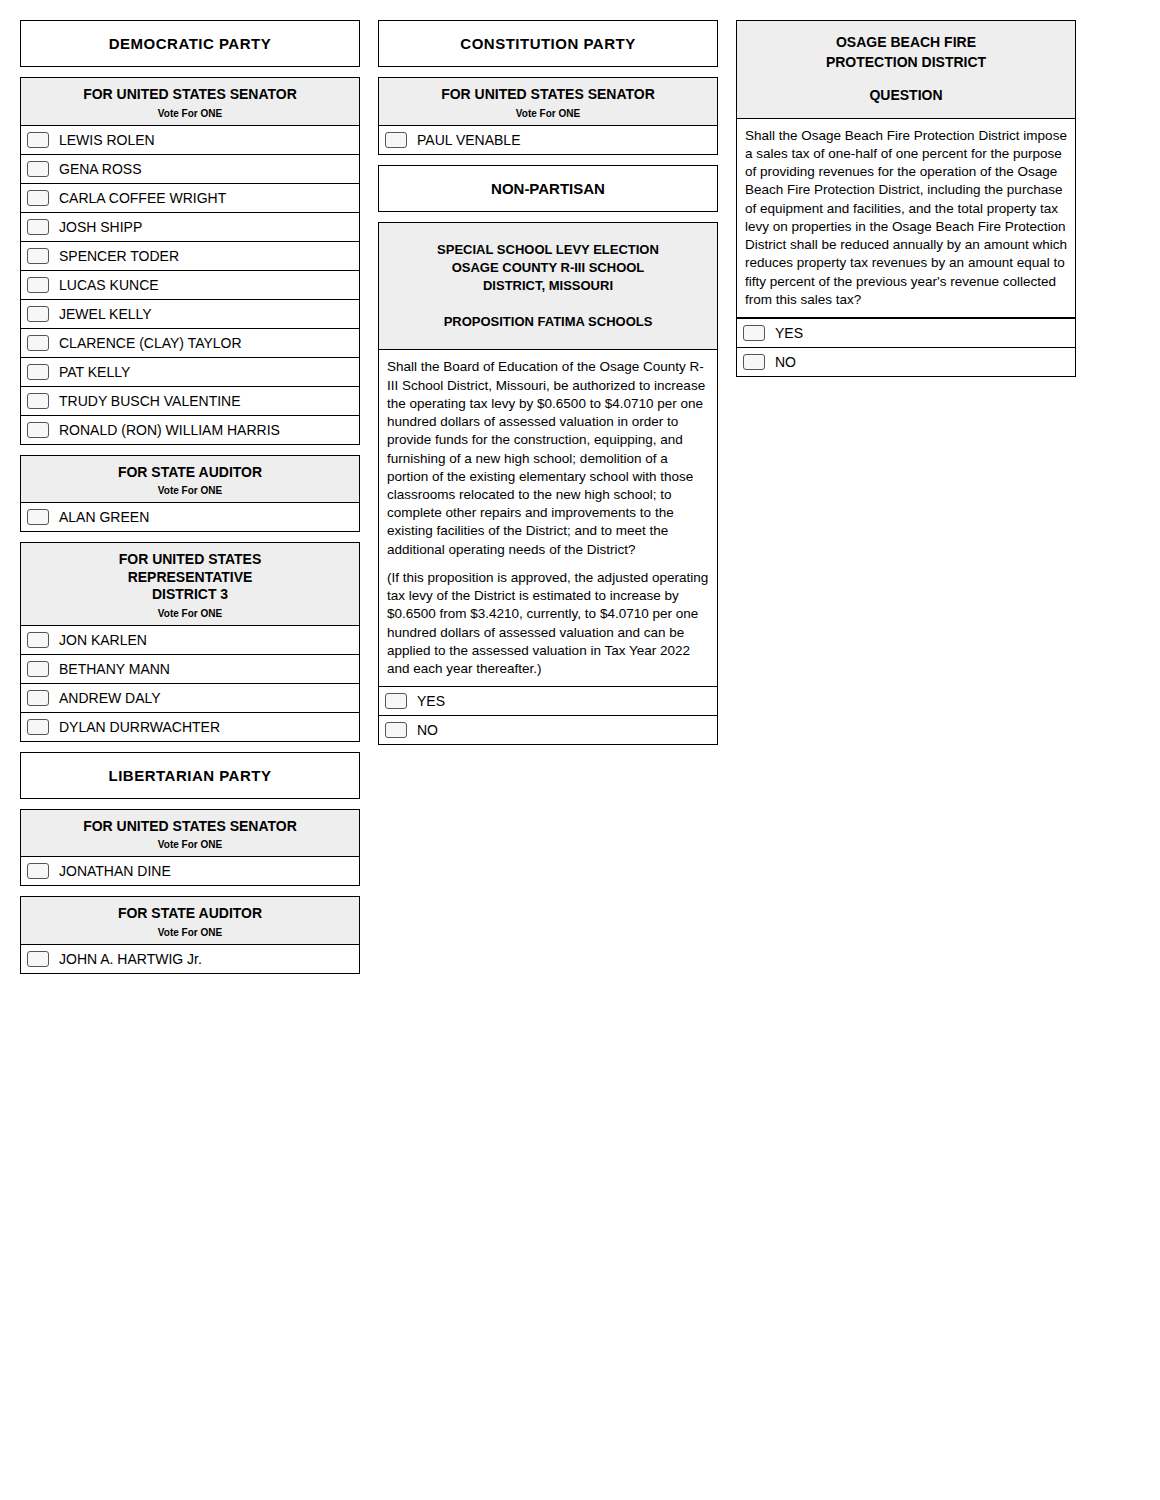DEMOCRATIC PARTY
FOR UNITED STATES SENATOR
Vote For ONE
LEWIS ROLEN
GENA ROSS
CARLA COFFEE WRIGHT
JOSH SHIPP
SPENCER TODER
LUCAS KUNCE
JEWEL KELLY
CLARENCE (CLAY) TAYLOR
PAT KELLY
TRUDY BUSCH VALENTINE
RONALD (RON) WILLIAM HARRIS
FOR STATE AUDITOR
Vote For ONE
ALAN GREEN
FOR UNITED STATES
REPRESENTATIVE
DISTRICT 3
Vote For ONE
JON KARLEN
BETHANY MANN
ANDREW DALY
DYLAN DURRWACHTER
LIBERTARIAN PARTY
FOR UNITED STATES SENATOR
Vote For ONE
JONATHAN DINE
FOR STATE AUDITOR
Vote For ONE
JOHN A. HARTWIG Jr.
CONSTITUTION PARTY
FOR UNITED STATES SENATOR
Vote For ONE
PAUL VENABLE
NON-PARTISAN
SPECIAL SCHOOL LEVY ELECTION
OSAGE COUNTY R-III SCHOOL
DISTRICT, MISSOURI
PROPOSITION FATIMA SCHOOLS
Shall the Board of Education of the Osage County R-III School District, Missouri, be authorized to increase the operating tax levy by $0.6500 to $4.0710 per one hundred dollars of assessed valuation in order to provide funds for the construction, equipping, and furnishing of a new high school; demolition of a portion of the existing elementary school with those classrooms relocated to the new high school; to complete other repairs and improvements to the existing facilities of the District; and to meet the additional operating needs of the District?
(If this proposition is approved, the adjusted operating tax levy of the District is estimated to increase by $0.6500 from $3.4210, currently, to $4.0710 per one hundred dollars of assessed valuation and can be applied to the assessed valuation in Tax Year 2022 and each year thereafter.)
YES
NO
OSAGE BEACH FIRE
PROTECTION DISTRICT
QUESTION
Shall the Osage Beach Fire Protection District impose a sales tax of one-half of one percent for the purpose of providing revenues for the operation of the Osage Beach Fire Protection District, including the purchase of equipment and facilities, and the total property tax levy on properties in the Osage Beach Fire Protection District shall be reduced annually by an amount which reduces property tax revenues by an amount equal to fifty percent of the previous year's revenue collected from this sales tax?
YES
NO